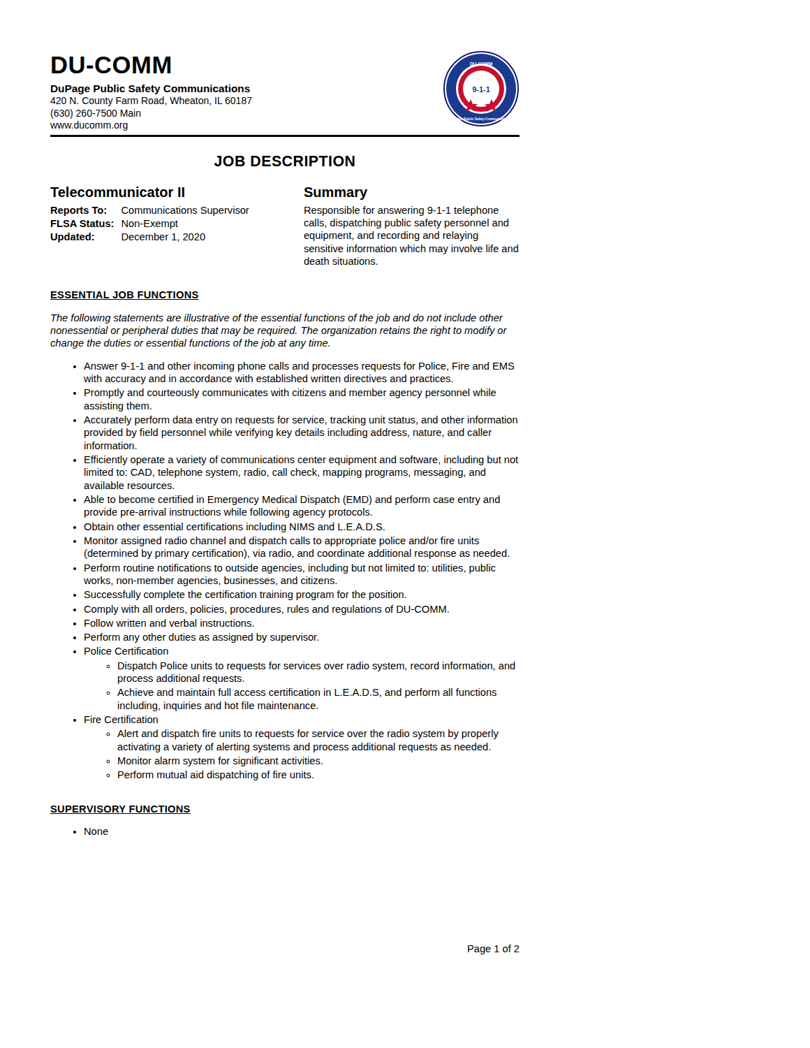DU-COMM
DuPage Public Safety Communications
420 N. County Farm Road, Wheaton, IL 60187
(630) 260-7500 Main
www.ducomm.org
DU-COMM 9-1-1 Seal DU-COMM 9-1-1 DuPage Public Safety Communications
JOB DESCRIPTION
Telecommunicator II
| Reports To: | Communications Supervisor |
| FLSA Status: | Non-Exempt |
| Updated: | December 1, 2020 |
Summary
Responsible for answering 9-1-1 telephone calls, dispatching public safety personnel and equipment, and recording and relaying sensitive information which may involve life and death situations.
ESSENTIAL JOB FUNCTIONS
The following statements are illustrative of the essential functions of the job and do not include other nonessential or peripheral duties that may be required. The organization retains the right to modify or change the duties or essential functions of the job at any time.
Answer 9-1-1 and other incoming phone calls and processes requests for Police, Fire and EMS with accuracy and in accordance with established written directives and practices.
Promptly and courteously communicates with citizens and member agency personnel while assisting them.
Accurately perform data entry on requests for service, tracking unit status, and other information provided by field personnel while verifying key details including address, nature, and caller information.
Efficiently operate a variety of communications center equipment and software, including but not limited to: CAD, telephone system, radio, call check, mapping programs, messaging, and available resources.
Able to become certified in Emergency Medical Dispatch (EMD) and perform case entry and provide pre-arrival instructions while following agency protocols.
Obtain other essential certifications including NIMS and L.E.A.D.S.
Monitor assigned radio channel and dispatch calls to appropriate police and/or fire units (determined by primary certification), via radio, and coordinate additional response as needed.
Perform routine notifications to outside agencies, including but not limited to: utilities, public works, non-member agencies, businesses, and citizens.
Successfully complete the certification training program for the position.
Comply with all orders, policies, procedures, rules and regulations of DU-COMM.
Follow written and verbal instructions.
Perform any other duties as assigned by supervisor.
Police Certification
Dispatch Police units to requests for services over radio system, record information, and process additional requests.
Achieve and maintain full access certification in L.E.A.D.S, and perform all functions including, inquiries and hot file maintenance.
Fire Certification
Alert and dispatch fire units to requests for service over the radio system by properly activating a variety of alerting systems and process additional requests as needed.
Monitor alarm system for significant activities.
Perform mutual aid dispatching of fire units.
SUPERVISORY FUNCTIONS
None
Page 1 of 2